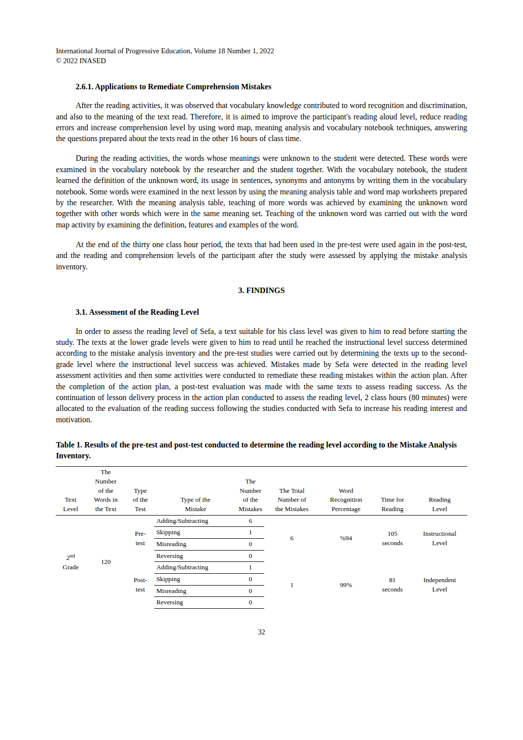International Journal of Progressive Education, Volume 18 Number 1, 2022
© 2022 INASED
2.6.1. Applications to Remediate Comprehension Mistakes
After the reading activities, it was observed that vocabulary knowledge contributed to word recognition and discrimination, and also to the meaning of the text read. Therefore, it is aimed to improve the participant's reading aloud level, reduce reading errors and increase comprehension level by using word map, meaning analysis and vocabulary notebook techniques, answering the questions prepared about the texts read in the other 16 hours of class time.
During the reading activities, the words whose meanings were unknown to the student were detected. These words were examined in the vocabulary notebook by the researcher and the student together. With the vocabulary notebook, the student learned the definition of the unknown word, its usage in sentences, synonyms and antonyms by writing them in the vocabulary notebook. Some words were examined in the next lesson by using the meaning analysis table and word map worksheets prepared by the researcher. With the meaning analysis table, teaching of more words was achieved by examining the unknown word together with other words which were in the same meaning set. Teaching of the unknown word was carried out with the word map activity by examining the definition, features and examples of the word.
At the end of the thirty one class hour period, the texts that had been used in the pre-test were used again in the post-test, and the reading and comprehension levels of the participant after the study were assessed by applying the mistake analysis inventory.
3. FINDINGS
3.1. Assessment of the Reading Level
In order to assess the reading level of Sefa, a text suitable for his class level was given to him to read before starting the study. The texts at the lower grade levels were given to him to read until he reached the instructional level success determined according to the mistake analysis inventory and the pre-test studies were carried out by determining the texts up to the second-grade level where the instructional level success was achieved. Mistakes made by Sefa were detected in the reading level assessment activities and then some activities were conducted to remediate these reading mistakes within the action plan. After the completion of the action plan, a post-test evaluation was made with the same texts to assess reading success. As the continuation of lesson delivery process in the action plan conducted to assess the reading level, 2 class hours (80 minutes) were allocated to the evaluation of the reading success following the studies conducted with Sefa to increase his reading interest and motivation.
Table 1. Results of the pre-test and post-test conducted to determine the reading level according to the Mistake Analysis Inventory.
| Text Level | The Number of the Words in the Text | Type of the Test | Type of the Mistake | The Number of the Mistakes | The Total Number of the Mistakes | Word Recognition Percentage | Time for Reading | Reading Level |
| --- | --- | --- | --- | --- | --- | --- | --- | --- |
| 2 nd Grade | 120 | Pre- test | Adding/Subtracting | 6 | 6 | %94 | 105 seconds | Instructional Level |
| Skipping | 1 |
| Misreading | 0 |
| Reversing | 0 |
| Post- test | Adding/Subtracting | 1 | 1 | 99% | 81 seconds | Independent Level |
| Skipping | 0 |
| Misreading | 0 |
| Reversing | 0 |
32